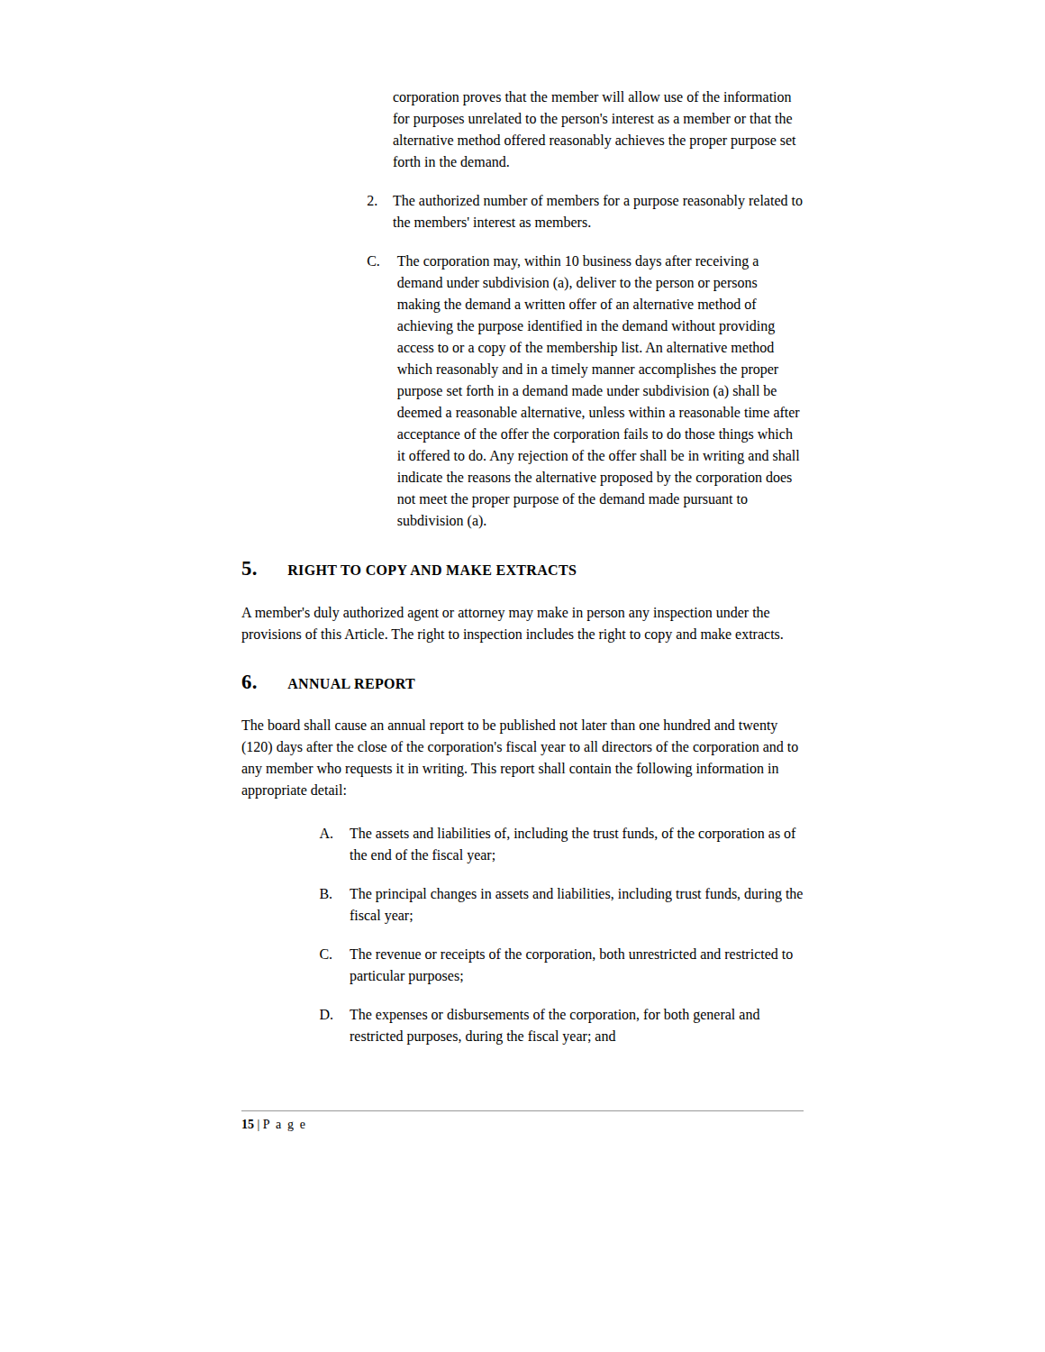corporation proves that the member will allow use of the information for purposes unrelated to the person's interest as a member or that the alternative method offered reasonably achieves the proper purpose set forth in the demand.
2. The authorized number of members for a purpose reasonably related to the members' interest as members.
C. The corporation may, within 10 business days after receiving a demand under subdivision (a), deliver to the person or persons making the demand a written offer of an alternative method of achieving the purpose identified in the demand without providing access to or a copy of the membership list. An alternative method which reasonably and in a timely manner accomplishes the proper purpose set forth in a demand made under subdivision (a) shall be deemed a reasonable alternative, unless within a reasonable time after acceptance of the offer the corporation fails to do those things which it offered to do. Any rejection of the offer shall be in writing and shall indicate the reasons the alternative proposed by the corporation does not meet the proper purpose of the demand made pursuant to subdivision (a).
5. RIGHT TO COPY AND MAKE EXTRACTS
A member's duly authorized agent or attorney may make in person any inspection under the provisions of this Article. The right to inspection includes the right to copy and make extracts.
6. ANNUAL REPORT
The board shall cause an annual report to be published not later than one hundred and twenty (120) days after the close of the corporation's fiscal year to all directors of the corporation and to any member who requests it in writing. This report shall contain the following information in appropriate detail:
A. The assets and liabilities of, including the trust funds, of the corporation as of the end of the fiscal year;
B. The principal changes in assets and liabilities, including trust funds, during the fiscal year;
C. The revenue or receipts of the corporation, both unrestricted and restricted to particular purposes;
D. The expenses or disbursements of the corporation, for both general and restricted purposes, during the fiscal year; and
15 | P a g e